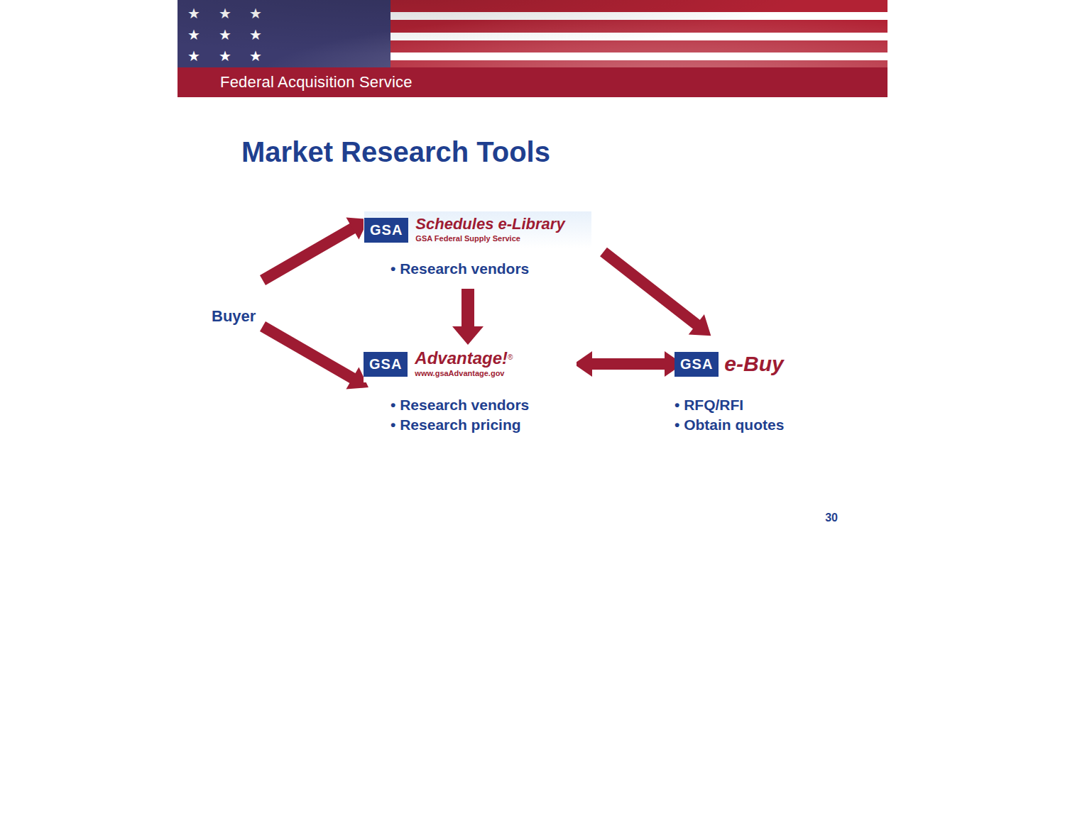Federal Acquisition Service
Market Research Tools
Buyer
GSA Schedules e-Library
GSA Federal Supply Service
• Research vendors
GSA Advantage!®
www.gsaAdvantage.gov
• Research vendors
• Research pricing
GSA e-Buy
• RFQ/RFI
• Obtain quotes
30